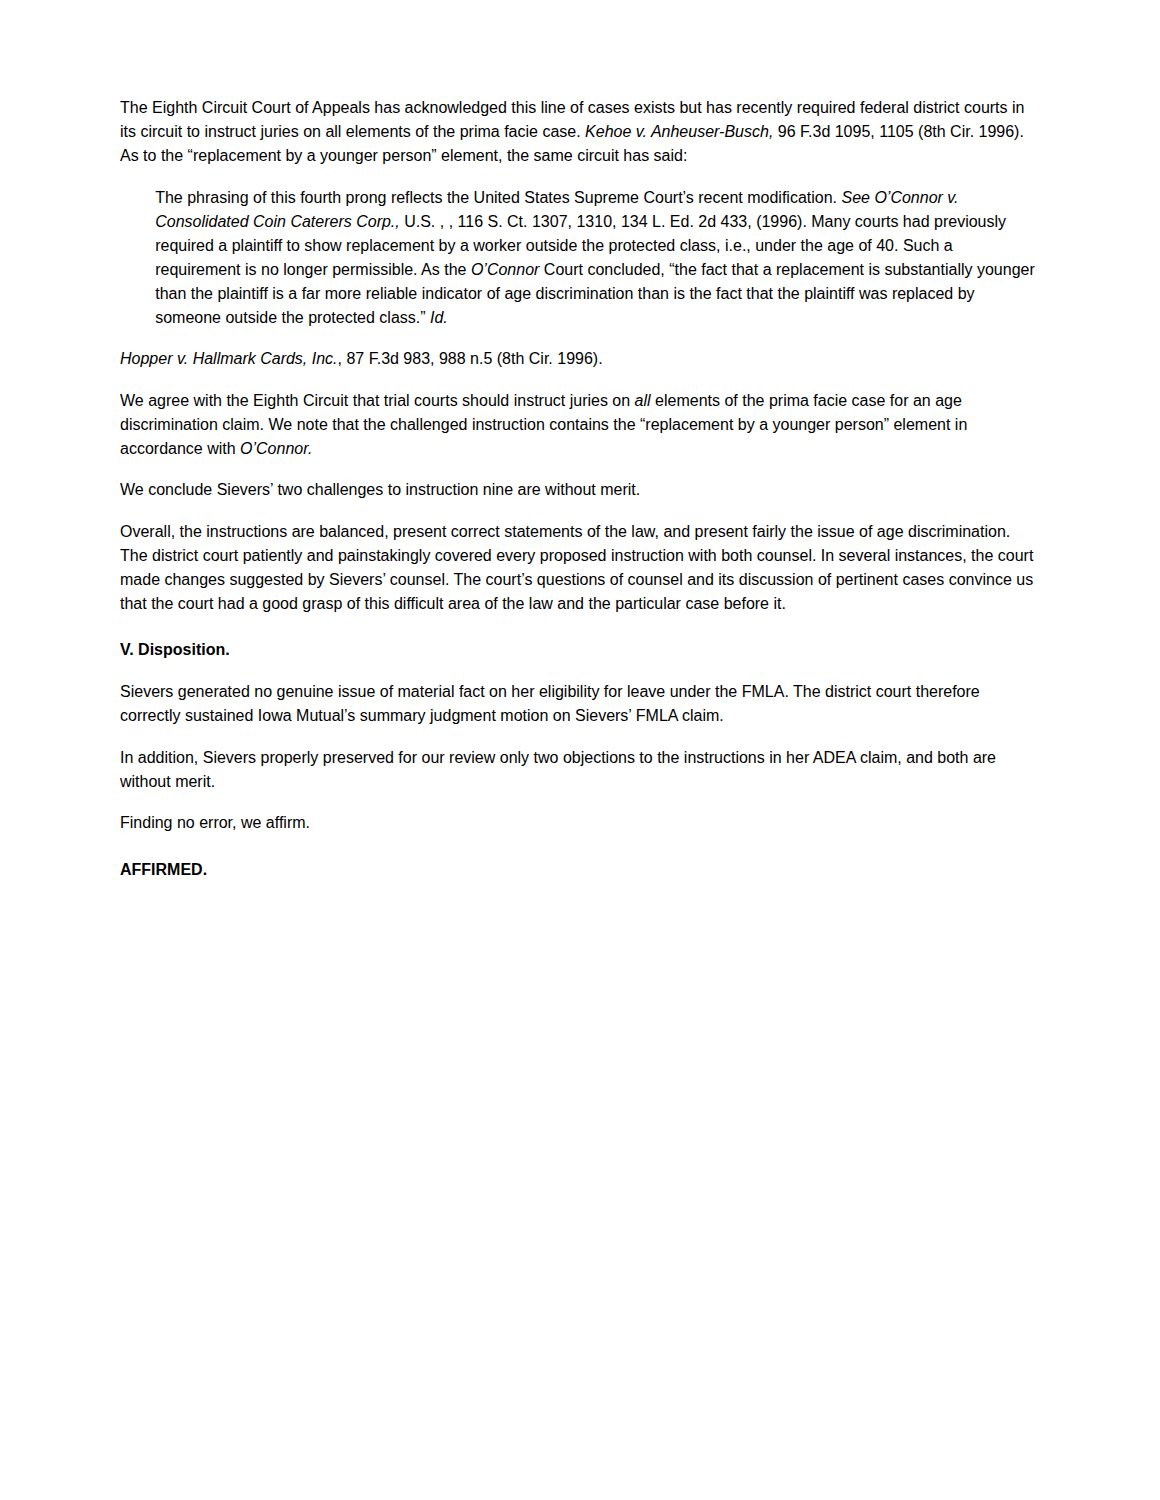The Eighth Circuit Court of Appeals has acknowledged this line of cases exists but has recently required federal district courts in its circuit to instruct juries on all elements of the prima facie case. Kehoe v. Anheuser-Busch, 96 F.3d 1095, 1105 (8th Cir. 1996). As to the “replacement by a younger person” element, the same circuit has said:
The phrasing of this fourth prong reflects the United States Supreme Court’s recent modification. See O’Connor v. Consolidated Coin Caterers Corp., U.S. , , 116 S. Ct. 1307, 1310, 134 L. Ed. 2d 433, (1996). Many courts had previously required a plaintiff to show replacement by a worker outside the protected class, i.e., under the age of 40. Such a requirement is no longer permissible. As the O’Connor Court concluded, “the fact that a replacement is substantially younger than the plaintiff is a far more reliable indicator of age discrimination than is the fact that the plaintiff was replaced by someone outside the protected class.” Id.
Hopper v. Hallmark Cards, Inc., 87 F.3d 983, 988 n.5 (8th Cir. 1996).
We agree with the Eighth Circuit that trial courts should instruct juries on all elements of the prima facie case for an age discrimination claim. We note that the challenged instruction contains the “replacement by a younger person” element in accordance with O’Connor.
We conclude Sievers’ two challenges to instruction nine are without merit.
Overall, the instructions are balanced, present correct statements of the law, and present fairly the issue of age discrimination. The district court patiently and painstakingly covered every proposed instruction with both counsel. In several instances, the court made changes suggested by Sievers’ counsel. The court’s questions of counsel and its discussion of pertinent cases convince us that the court had a good grasp of this difficult area of the law and the particular case before it.
V. Disposition.
Sievers generated no genuine issue of material fact on her eligibility for leave under the FMLA. The district court therefore correctly sustained Iowa Mutual’s summary judgment motion on Sievers’ FMLA claim.
In addition, Sievers properly preserved for our review only two objections to the instructions in her ADEA claim, and both are without merit.
Finding no error, we affirm.
AFFIRMED.